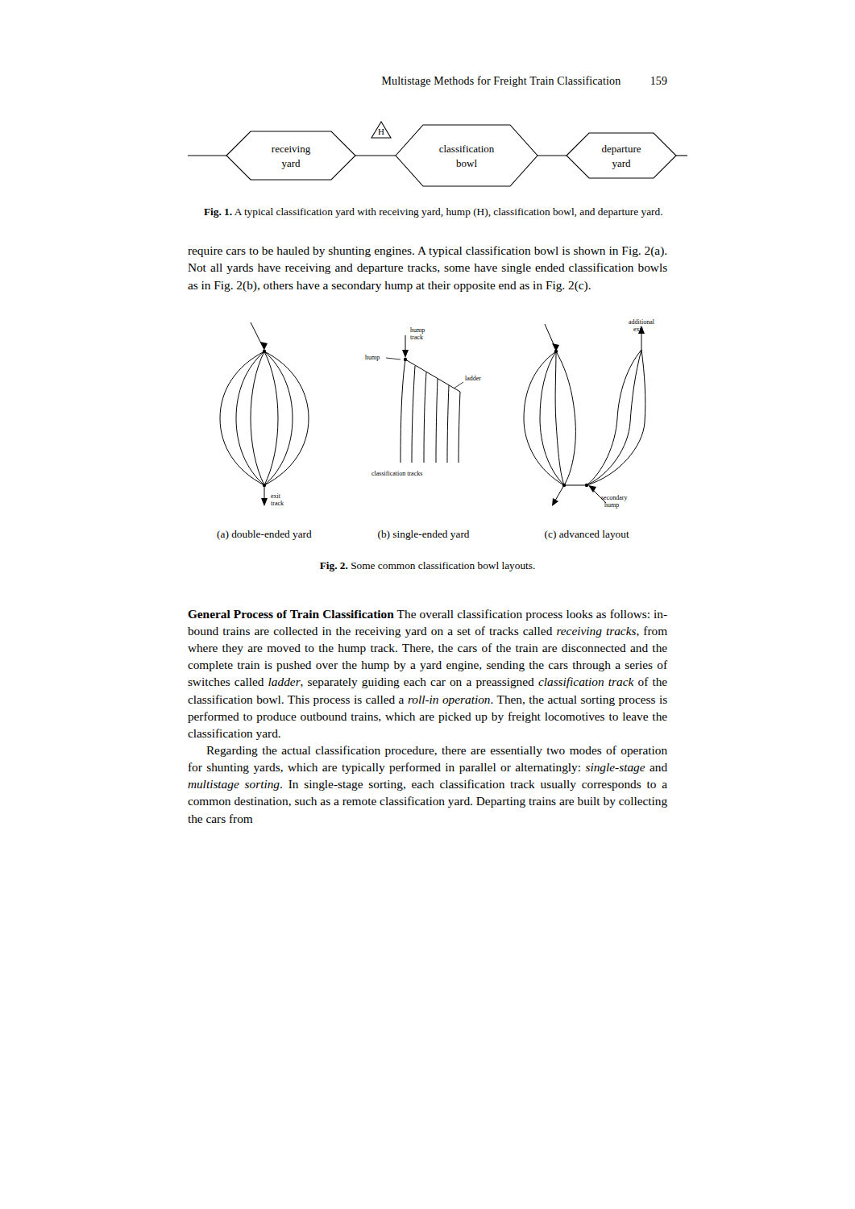Multistage Methods for Freight Train Classification 159
H receiving yard classification bowl departure yard
Fig. 1. A typical classification yard with receiving yard, hump (H), classification bowl, and departure yard.
require cars to be hauled by shunting engines. A typical classification bowl is shown in Fig. 2(a). Not all yards have receiving and departure tracks, some have single ended classification bowls as in Fig. 2(b), others have a secondary hump at their opposite end as in Fig. 2(c).
exit track
(a) double-ended yard
hump track hump ladder classification tracks
(b) single-ended yard
additional exit secondary hump
(c) advanced layout
Fig. 2. Some common classification bowl layouts.
General Process of Train Classification The overall classification process looks as follows: inbound trains are collected in the receiving yard on a set of tracks called receiving tracks, from where they are moved to the hump track. There, the cars of the train are disconnected and the complete train is pushed over the hump by a yard engine, sending the cars through a series of switches called ladder, separately guiding each car on a preassigned classification track of the classification bowl. This process is called a roll-in operation. Then, the actual sorting process is performed to produce outbound trains, which are picked up by freight locomotives to leave the classification yard.
Regarding the actual classification procedure, there are essentially two modes of operation for shunting yards, which are typically performed in parallel or alternatingly: single-stage and multistage sorting. In single-stage sorting, each classification track usually corresponds to a common destination, such as a remote classification yard. Departing trains are built by collecting the cars from